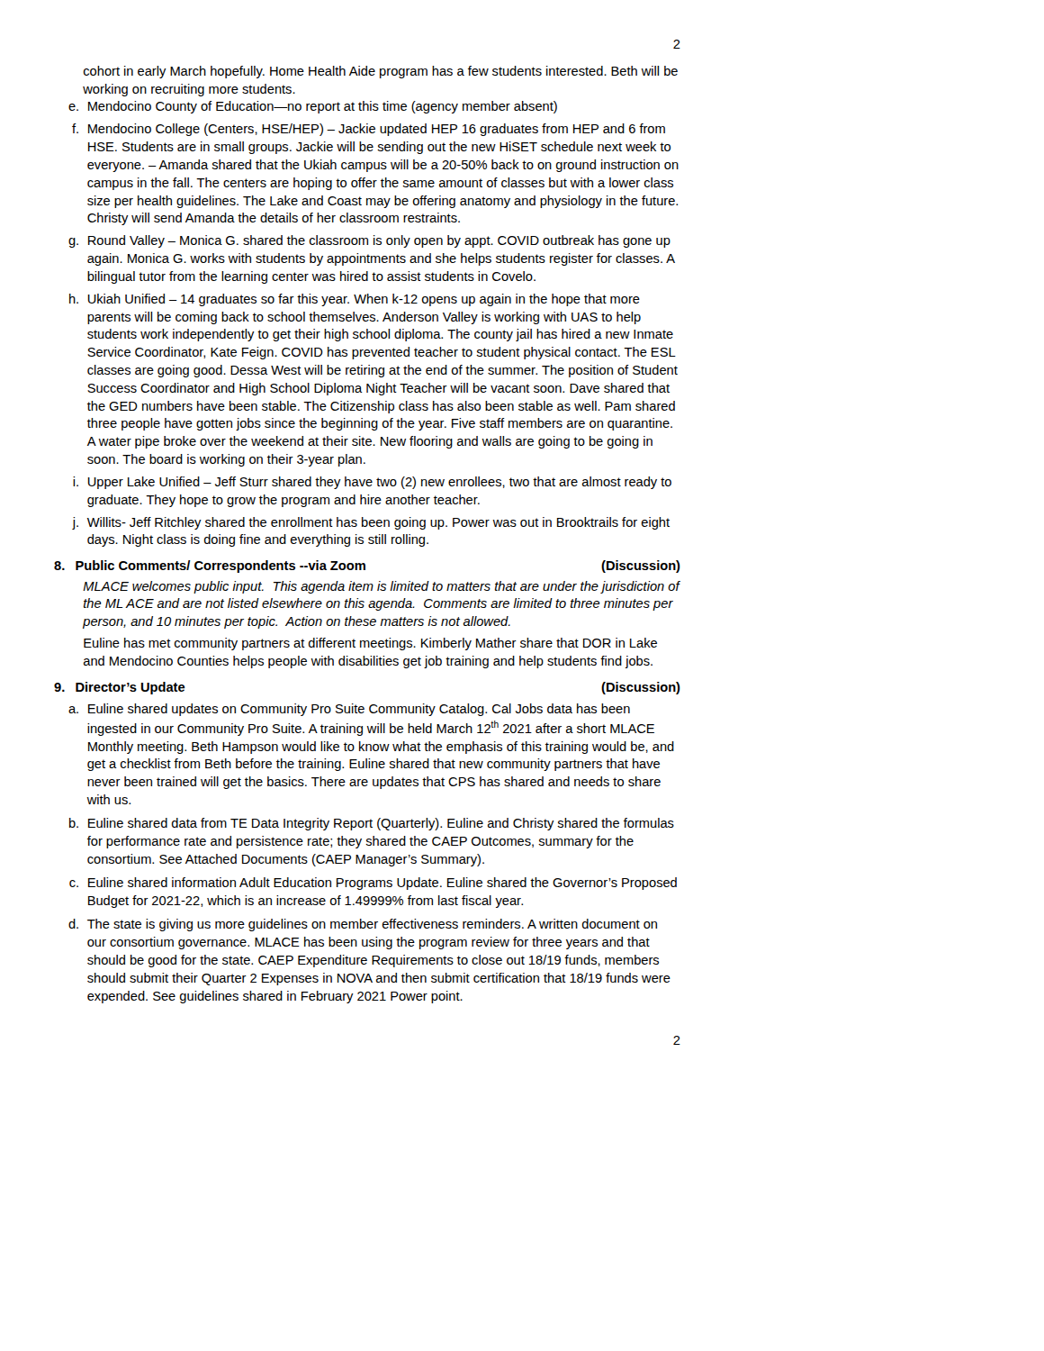2
cohort in early March hopefully. Home Health Aide program has a few students interested. Beth will be working on recruiting more students.
Mendocino County of Education—no report at this time (agency member absent)
Mendocino College (Centers, HSE/HEP) – Jackie updated HEP 16 graduates from HEP and 6 from HSE. Students are in small groups. Jackie will be sending out the new HiSET schedule next week to everyone. – Amanda shared that the Ukiah campus will be a 20-50% back to on ground instruction on campus in the fall. The centers are hoping to offer the same amount of classes but with a lower class size per health guidelines. The Lake and Coast may be offering anatomy and physiology in the future. Christy will send Amanda the details of her classroom restraints.
Round Valley – Monica G. shared the classroom is only open by appt. COVID outbreak has gone up again. Monica G. works with students by appointments and she helps students register for classes. A bilingual tutor from the learning center was hired to assist students in Covelo.
Ukiah Unified – 14 graduates so far this year. When k-12 opens up again in the hope that more parents will be coming back to school themselves. Anderson Valley is working with UAS to help students work independently to get their high school diploma. The county jail has hired a new Inmate Service Coordinator, Kate Feign. COVID has prevented teacher to student physical contact. The ESL classes are going good. Dessa West will be retiring at the end of the summer. The position of Student Success Coordinator and High School Diploma Night Teacher will be vacant soon. Dave shared that the GED numbers have been stable. The Citizenship class has also been stable as well. Pam shared three people have gotten jobs since the beginning of the year. Five staff members are on quarantine. A water pipe broke over the weekend at their site. New flooring and walls are going to be going in soon. The board is working on their 3-year plan.
Upper Lake Unified – Jeff Sturr shared they have two (2) new enrollees, two that are almost ready to graduate. They hope to grow the program and hire another teacher.
Willits- Jeff Ritchley shared the enrollment has been going up. Power was out in Brooktrails for eight days. Night class is doing fine and everything is still rolling.
8. Public Comments/ Correspondents --via Zoom
(Discussion)
MLACE welcomes public input. This agenda item is limited to matters that are under the jurisdiction of the ML ACE and are not listed elsewhere on this agenda. Comments are limited to three minutes per person, and 10 minutes per topic. Action on these matters is not allowed.
Euline has met community partners at different meetings. Kimberly Mather share that DOR in Lake and Mendocino Counties helps people with disabilities get job training and help students find jobs.
9. Director’s Update
(Discussion)
Euline shared updates on Community Pro Suite Community Catalog. Cal Jobs data has been ingested in our Community Pro Suite. A training will be held March 12th 2021 after a short MLACE Monthly meeting. Beth Hampson would like to know what the emphasis of this training would be, and get a checklist from Beth before the training. Euline shared that new community partners that have never been trained will get the basics. There are updates that CPS has shared and needs to share with us.
Euline shared data from TE Data Integrity Report (Quarterly). Euline and Christy shared the formulas for performance rate and persistence rate; they shared the CAEP Outcomes, summary for the consortium. See Attached Documents (CAEP Manager’s Summary).
Euline shared information Adult Education Programs Update. Euline shared the Governor’s Proposed Budget for 2021-22, which is an increase of 1.49999% from last fiscal year.
The state is giving us more guidelines on member effectiveness reminders. A written document on our consortium governance. MLACE has been using the program review for three years and that should be good for the state. CAEP Expenditure Requirements to close out 18/19 funds, members should submit their Quarter 2 Expenses in NOVA and then submit certification that 18/19 funds were expended. See guidelines shared in February 2021 Power point.
2